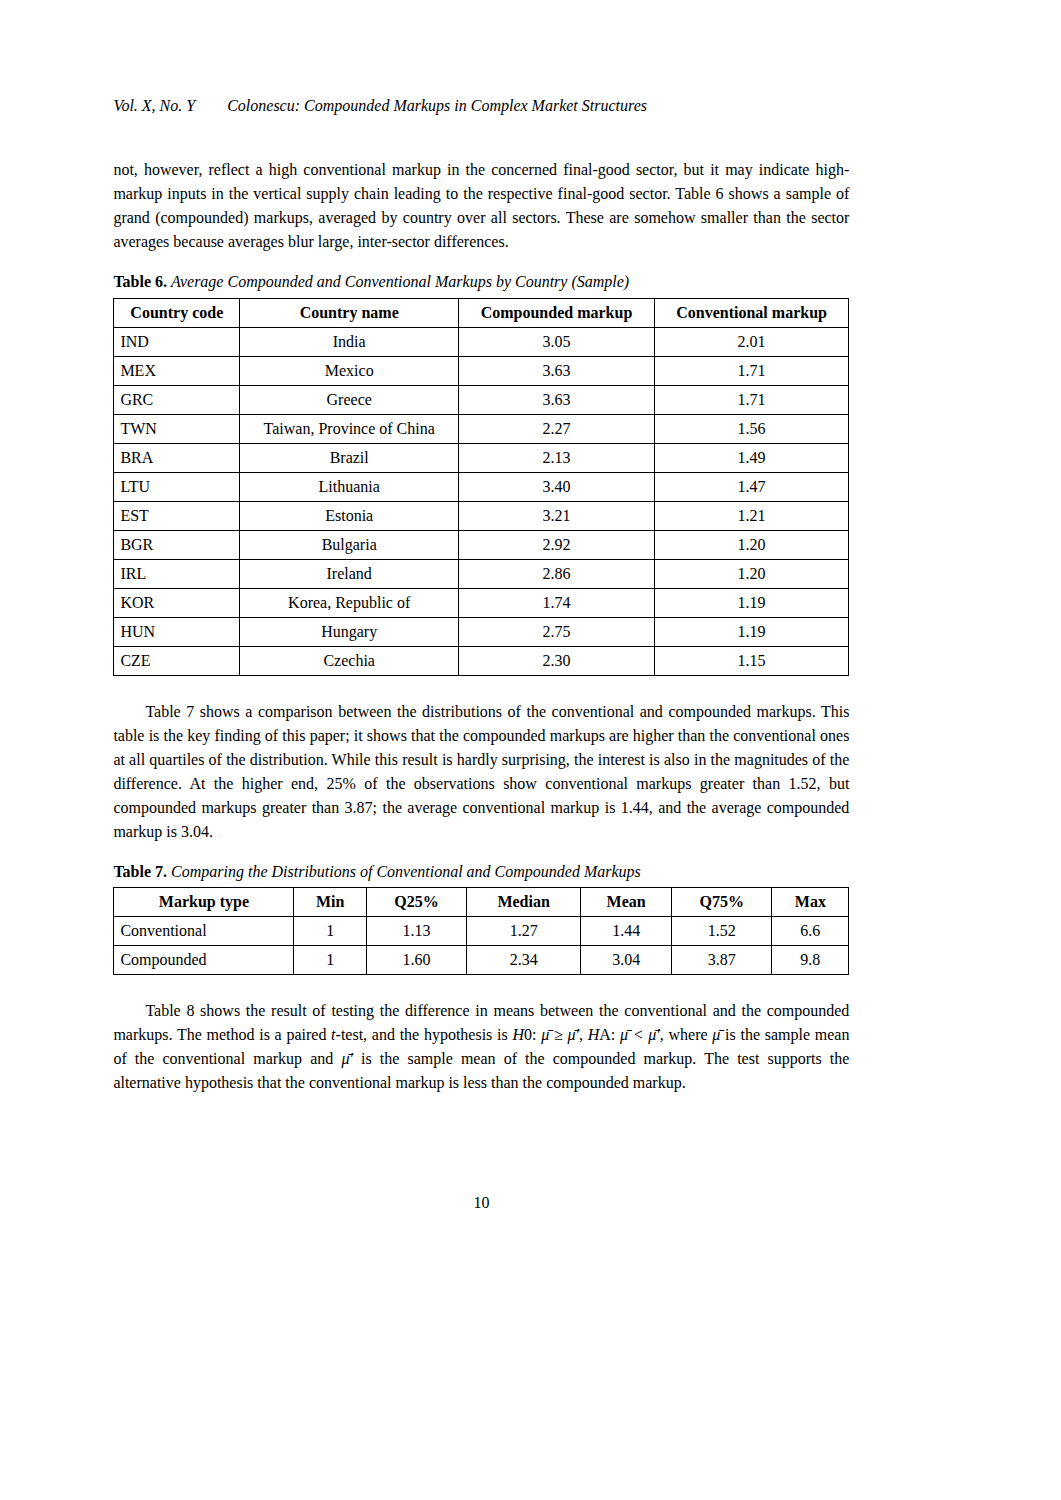Vol. X, No. Y Colonescu: Compounded Markups in Complex Market Structures
not, however, reflect a high conventional markup in the concerned final-good sector, but it may indicate high-markup inputs in the vertical supply chain leading to the respective final-good sector. Table 6 shows a sample of grand (compounded) markups, averaged by country over all sectors. These are somehow smaller than the sector averages because averages blur large, inter-sector differences.
Table 6. Average Compounded and Conventional Markups by Country (Sample)
| Country code | Country name | Compounded markup | Conventional markup |
| --- | --- | --- | --- |
| IND | India | 3.05 | 2.01 |
| MEX | Mexico | 3.63 | 1.71 |
| GRC | Greece | 3.63 | 1.71 |
| TWN | Taiwan, Province of China | 2.27 | 1.56 |
| BRA | Brazil | 2.13 | 1.49 |
| LTU | Lithuania | 3.40 | 1.47 |
| EST | Estonia | 3.21 | 1.21 |
| BGR | Bulgaria | 2.92 | 1.20 |
| IRL | Ireland | 2.86 | 1.20 |
| KOR | Korea, Republic of | 1.74 | 1.19 |
| HUN | Hungary | 2.75 | 1.19 |
| CZE | Czechia | 2.30 | 1.15 |
Table 7 shows a comparison between the distributions of the conventional and compounded markups. This table is the key finding of this paper; it shows that the compounded markups are higher than the conventional ones at all quartiles of the distribution. While this result is hardly surprising, the interest is also in the magnitudes of the difference. At the higher end, 25% of the observations show conventional markups greater than 1.52, but compounded markups greater than 3.87; the average conventional markup is 1.44, and the average compounded markup is 3.04.
Table 7. Comparing the Distributions of Conventional and Compounded Markups
| Markup type | Min | Q25% | Median | Mean | Q75% | Max |
| --- | --- | --- | --- | --- | --- | --- |
| Conventional | 1 | 1.13 | 1.27 | 1.44 | 1.52 | 6.6 |
| Compounded | 1 | 1.60 | 2.34 | 3.04 | 3.87 | 9.8 |
Table 8 shows the result of testing the difference in means between the conventional and the compounded markups. The method is a paired t-test, and the hypothesis is H0: μ̄ ≥ μ̄′, HA: μ̄ < μ̄′, where μ̄ is the sample mean of the conventional markup and μ̄′ is the sample mean of the compounded markup. The test supports the alternative hypothesis that the conventional markup is less than the compounded markup.
10